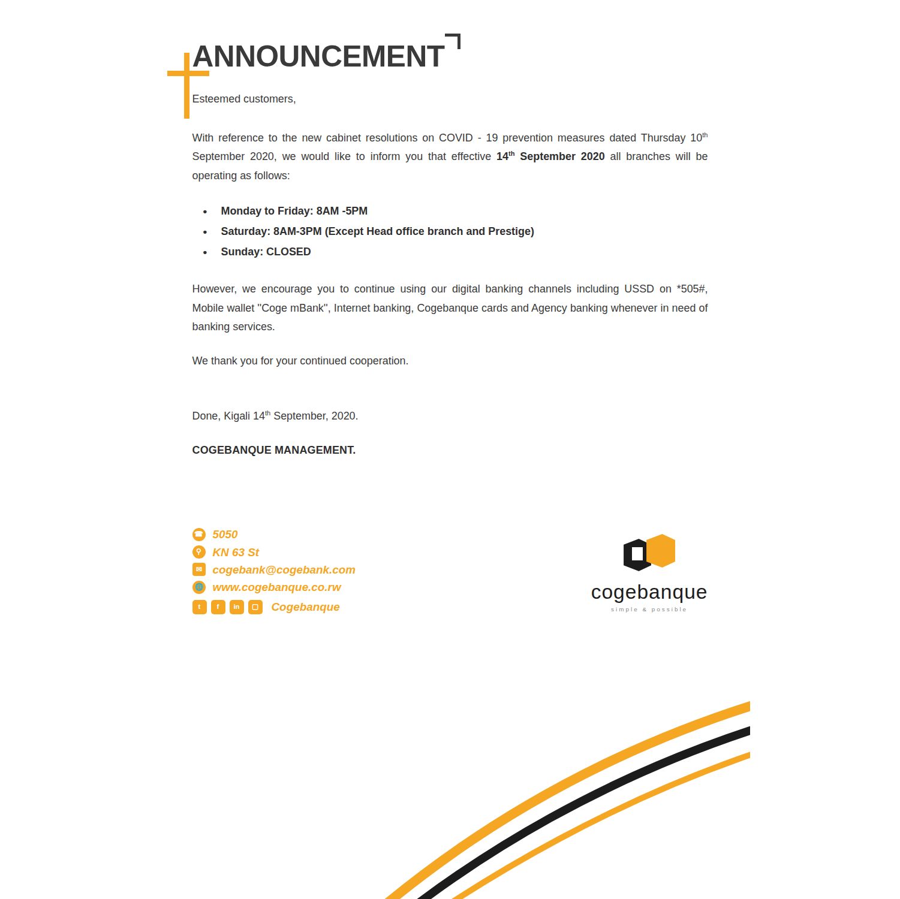ANNOUNCEMENT
Esteemed customers,
With reference to the new cabinet resolutions on COVID - 19 prevention measures dated Thursday 10th September 2020, we would like to inform you that effective 14th September 2020 all branches will be operating as follows:
Monday to Friday: 8AM -5PM
Saturday: 8AM-3PM (Except Head office branch and Prestige)
Sunday: CLOSED
However, we encourage you to continue using our digital banking channels including USSD on *505#, Mobile wallet ''Coge mBank'', Internet banking, Cogebanque cards and Agency banking whenever in need of banking services.
We thank you for your continued cooperation.
Done, Kigali 14th September, 2020.
COGEBANQUE MANAGEMENT.
☎ 5050
⚲ KN 63 St
✉ cogebank@cogebank.com
🌐 www.cogebanque.co.rw
t f in ▢ Cogebanque
cogebanque
simple & possible